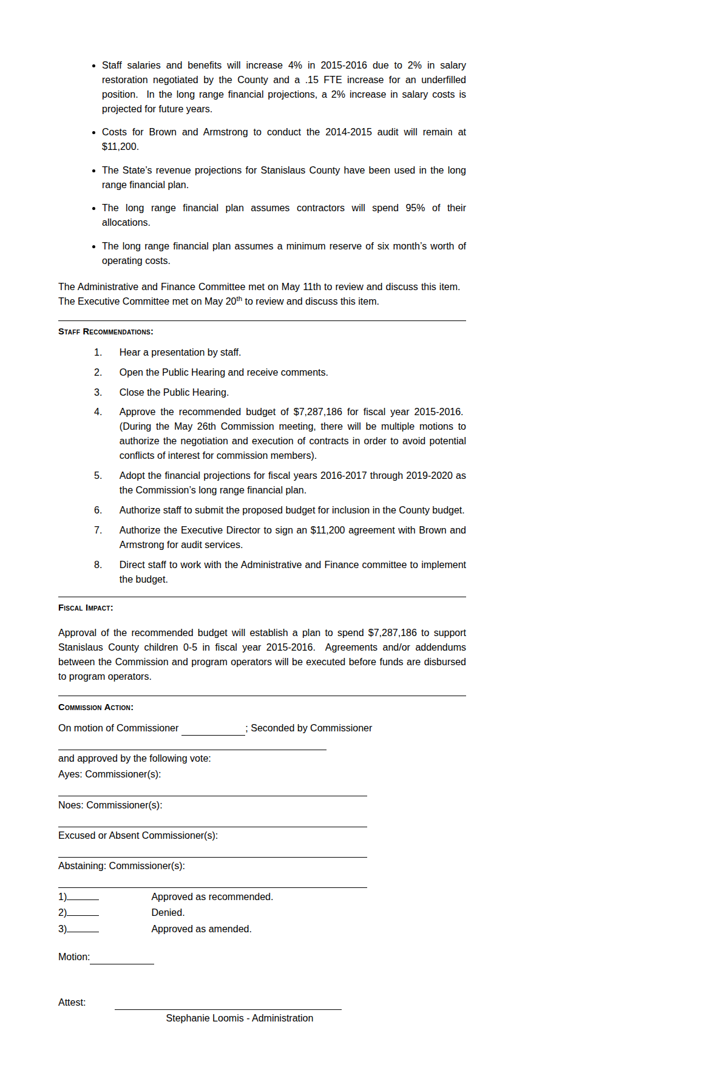Staff salaries and benefits will increase 4% in 2015-2016 due to 2% in salary restoration negotiated by the County and a .15 FTE increase for an underfilled position. In the long range financial projections, a 2% increase in salary costs is projected for future years.
Costs for Brown and Armstrong to conduct the 2014-2015 audit will remain at $11,200.
The State’s revenue projections for Stanislaus County have been used in the long range financial plan.
The long range financial plan assumes contractors will spend 95% of their allocations.
The long range financial plan assumes a minimum reserve of six month’s worth of operating costs.
The Administrative and Finance Committee met on May 11th to review and discuss this item. The Executive Committee met on May 20th to review and discuss this item.
Staff Recommendations:
Hear a presentation by staff.
Open the Public Hearing and receive comments.
Close the Public Hearing.
Approve the recommended budget of $7,287,186 for fiscal year 2015-2016. (During the May 26th Commission meeting, there will be multiple motions to authorize the negotiation and execution of contracts in order to avoid potential conflicts of interest for commission members).
Adopt the financial projections for fiscal years 2016-2017 through 2019-2020 as the Commission’s long range financial plan.
Authorize staff to submit the proposed budget for inclusion in the County budget.
Authorize the Executive Director to sign an $11,200 agreement with Brown and Armstrong for audit services.
Direct staff to work with the Administrative and Finance committee to implement the budget.
Fiscal Impact:
Approval of the recommended budget will establish a plan to spend $7,287,186 to support Stanislaus County children 0-5 in fiscal year 2015-2016. Agreements and/or addendums between the Commission and program operators will be executed before funds are disbursed to program operators.
Commission Action:
On motion of Commissioner ; Seconded by Commissioner
and approved by the following vote:
Ayes: Commissioner(s):
Noes: Commissioner(s):
Excused or Absent Commissioner(s):
Abstaining: Commissioner(s):
1) Approved as recommended.
2) Denied.
3) Approved as amended.
Motion:
Attest:
Stephanie Loomis - Administration